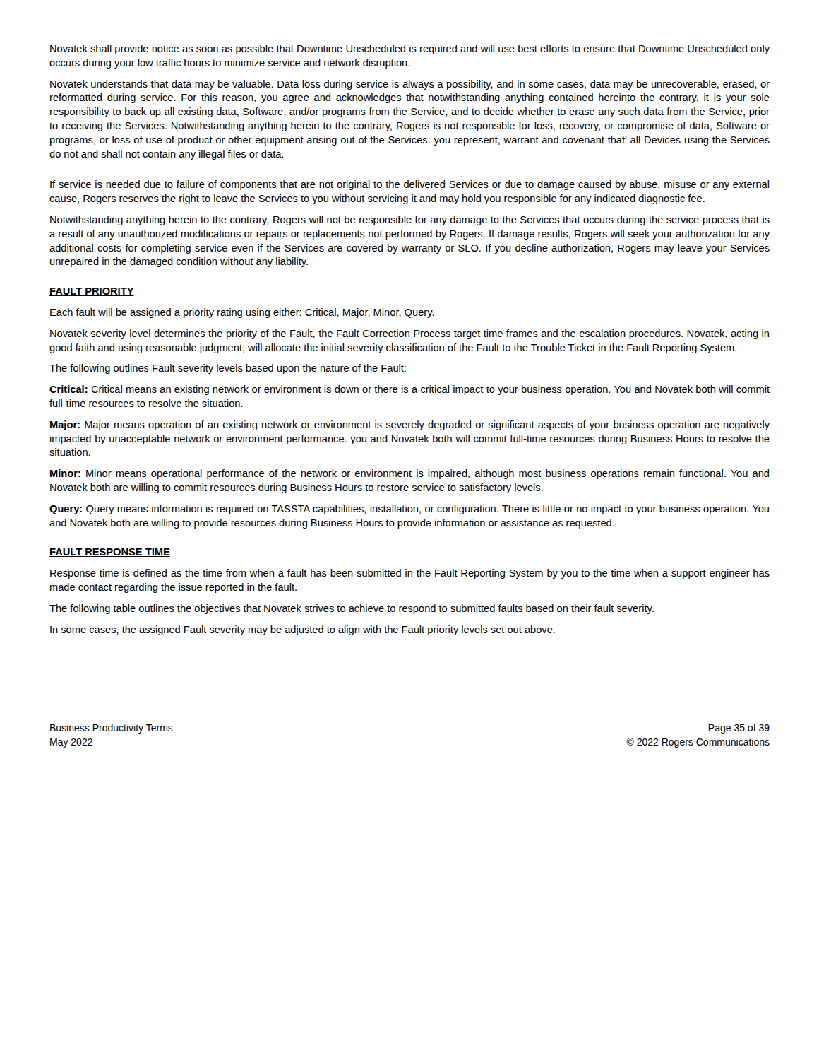Novatek shall provide notice as soon as possible that Downtime Unscheduled is required and will use best efforts to ensure that Downtime Unscheduled only occurs during your low traffic hours to minimize service and network disruption.
Novatek understands that data may be valuable. Data loss during service is always a possibility, and in some cases, data may be unrecoverable, erased, or reformatted during service. For this reason, you agree and acknowledges that notwithstanding anything contained hereinto the contrary, it is your sole responsibility to back up all existing data, Software, and/or programs from the Service, and to decide whether to erase any such data from the Service, prior to receiving the Services. Notwithstanding anything herein to the contrary, Rogers is not responsible for loss, recovery, or compromise of data, Software or programs, or loss of use of product or other equipment arising out of the Services. you represent, warrant and covenant that' all Devices using the Services do not and shall not contain any illegal files or data.
If service is needed due to failure of components that are not original to the delivered Services or due to damage caused by abuse, misuse or any external cause, Rogers reserves the right to leave the Services to you without servicing it and may hold you responsible for any indicated diagnostic fee.
Notwithstanding anything herein to the contrary, Rogers will not be responsible for any damage to the Services that occurs during the service process that is a result of any unauthorized modifications or repairs or replacements not performed by Rogers. If damage results, Rogers will seek your authorization for any additional costs for completing service even if the Services are covered by warranty or SLO. If you decline authorization, Rogers may leave your Services unrepaired in the damaged condition without any liability.
FAULT PRIORITY
Each fault will be assigned a priority rating using either: Critical, Major, Minor, Query.
Novatek severity level determines the priority of the Fault, the Fault Correction Process target time frames and the escalation procedures. Novatek, acting in good faith and using reasonable judgment, will allocate the initial severity classification of the Fault to the Trouble Ticket in the Fault Reporting System.
The following outlines Fault severity levels based upon the nature of the Fault:
Critical: Critical means an existing network or environment is down or there is a critical impact to your business operation. You and Novatek both will commit full-time resources to resolve the situation.
Major: Major means operation of an existing network or environment is severely degraded or significant aspects of your business operation are negatively impacted by unacceptable network or environment performance. you and Novatek both will commit full-time resources during Business Hours to resolve the situation.
Minor: Minor means operational performance of the network or environment is impaired, although most business operations remain functional. You and Novatek both are willing to commit resources during Business Hours to restore service to satisfactory levels.
Query: Query means information is required on TASSTA capabilities, installation, or configuration. There is little or no impact to your business operation. You and Novatek both are willing to provide resources during Business Hours to provide information or assistance as requested.
FAULT RESPONSE TIME
Response time is defined as the time from when a fault has been submitted in the Fault Reporting System by you to the time when a support engineer has made contact regarding the issue reported in the fault.
The following table outlines the objectives that Novatek strives to achieve to respond to submitted faults based on their fault severity.
In some cases, the assigned Fault severity may be adjusted to align with the Fault priority levels set out above.
Business Productivity Terms
May 2022
Page 35 of 39
© 2022 Rogers Communications